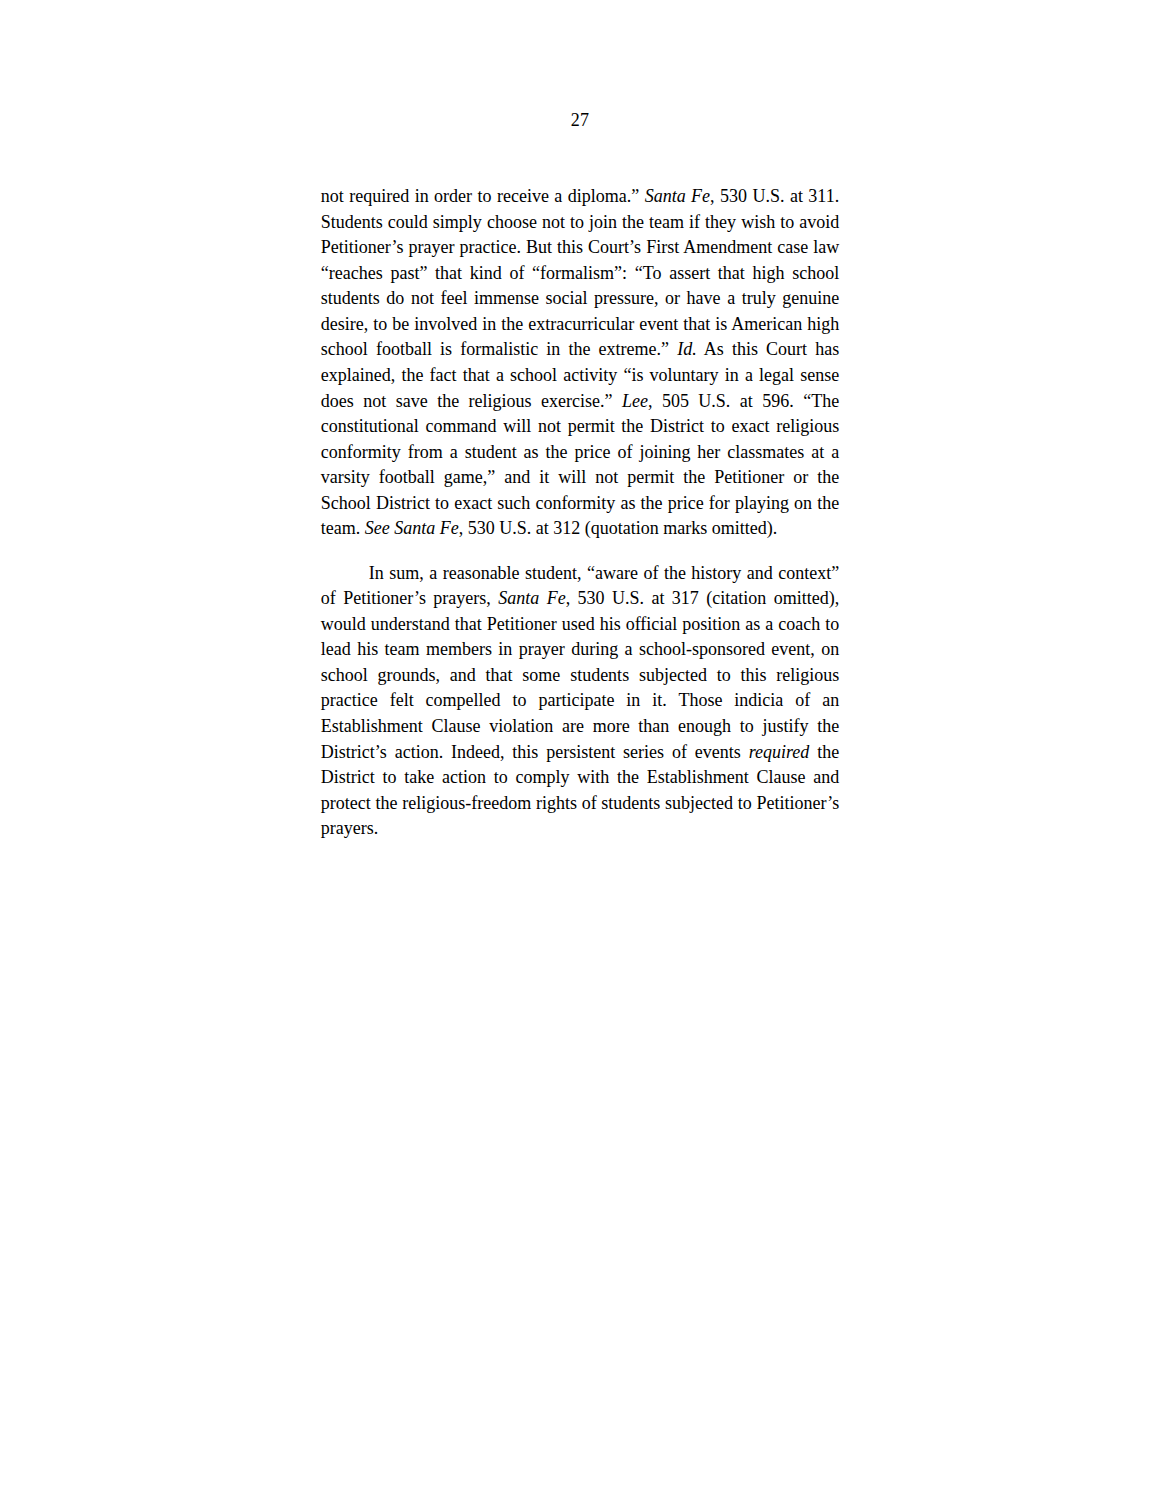27
not required in order to receive a diploma.” Santa Fe, 530 U.S. at 311. Students could simply choose not to join the team if they wish to avoid Petitioner’s prayer practice. But this Court’s First Amendment case law “reaches past” that kind of “formalism”: “To assert that high school students do not feel immense social pressure, or have a truly genuine desire, to be involved in the extracurricular event that is American high school football is formalistic in the extreme.” Id. As this Court has explained, the fact that a school activity “is voluntary in a legal sense does not save the religious exercise.” Lee, 505 U.S. at 596. “The constitutional command will not permit the District to exact religious conformity from a student as the price of joining her classmates at a varsity football game,” and it will not permit the Petitioner or the School District to exact such conformity as the price for playing on the team. See Santa Fe, 530 U.S. at 312 (quotation marks omitted).
In sum, a reasonable student, “aware of the history and context” of Petitioner’s prayers, Santa Fe, 530 U.S. at 317 (citation omitted), would understand that Petitioner used his official position as a coach to lead his team members in prayer during a school-sponsored event, on school grounds, and that some students subjected to this religious practice felt compelled to participate in it. Those indicia of an Establishment Clause violation are more than enough to justify the District’s action. Indeed, this persistent series of events required the District to take action to comply with the Establishment Clause and protect the religious-freedom rights of students subjected to Petitioner’s prayers.